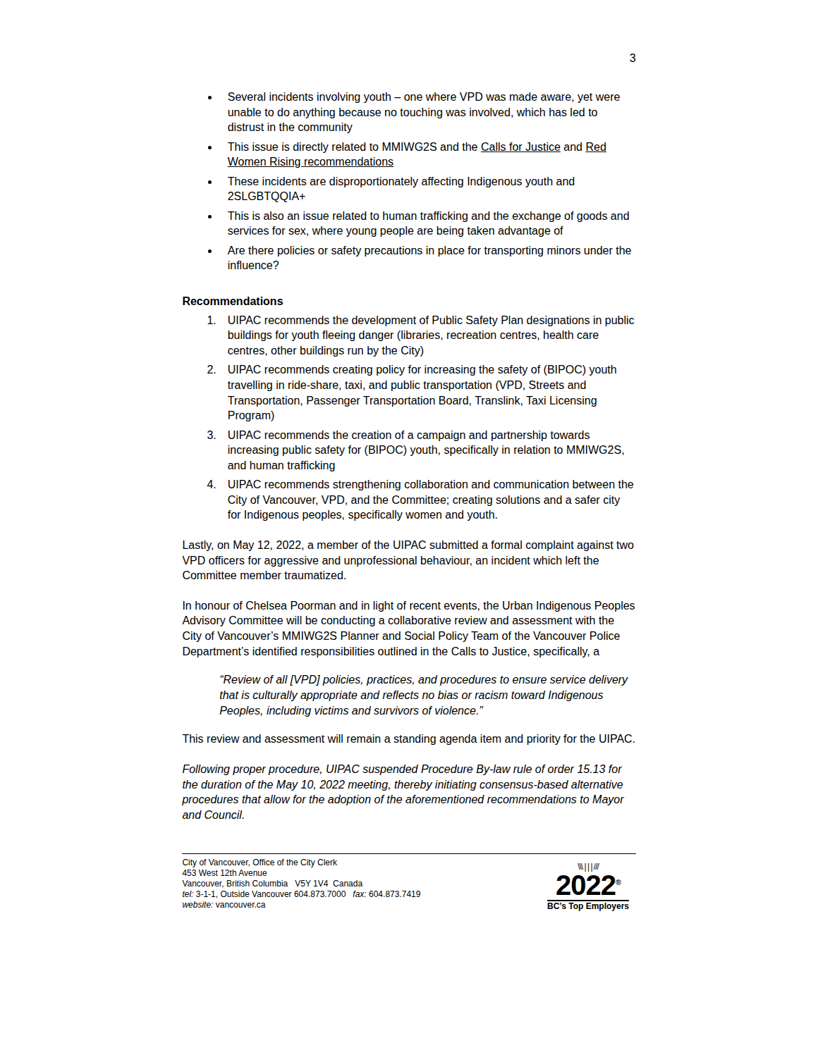3
Several incidents involving youth – one where VPD was made aware, yet were unable to do anything because no touching was involved, which has led to distrust in the community
This issue is directly related to MMIWG2S and the Calls for Justice and Red Women Rising recommendations
These incidents are disproportionately affecting Indigenous youth and 2SLGBTQQIA+
This is also an issue related to human trafficking and the exchange of goods and services for sex, where young people are being taken advantage of
Are there policies or safety precautions in place for transporting minors under the influence?
Recommendations
UIPAC recommends the development of Public Safety Plan designations in public buildings for youth fleeing danger (libraries, recreation centres, health care centres, other buildings run by the City)
UIPAC recommends creating policy for increasing the safety of (BIPOC) youth travelling in ride-share, taxi, and public transportation (VPD, Streets and Transportation, Passenger Transportation Board, Translink, Taxi Licensing Program)
UIPAC recommends the creation of a campaign and partnership towards increasing public safety for (BIPOC) youth, specifically in relation to MMIWG2S, and human trafficking
UIPAC recommends strengthening collaboration and communication between the City of Vancouver, VPD, and the Committee; creating solutions and a safer city for Indigenous peoples, specifically women and youth.
Lastly, on May 12, 2022, a member of the UIPAC submitted a formal complaint against two VPD officers for aggressive and unprofessional behaviour, an incident which left the Committee member traumatized.
In honour of Chelsea Poorman and in light of recent events, the Urban Indigenous Peoples Advisory Committee will be conducting a collaborative review and assessment with the City of Vancouver’s MMIWG2S Planner and Social Policy Team of the Vancouver Police Department’s identified responsibilities outlined in the Calls to Justice, specifically, a
“Review of all [VPD] policies, practices, and procedures to ensure service delivery that is culturally appropriate and reflects no bias or racism toward Indigenous Peoples, including victims and survivors of violence.”
This review and assessment will remain a standing agenda item and priority for the UIPAC.
Following proper procedure, UIPAC suspended Procedure By-law rule of order 15.13 for the duration of the May 10, 2022 meeting, thereby initiating consensus-based alternative procedures that allow for the adoption of the aforementioned recommendations to Mayor and Council.
City of Vancouver, Office of the City Clerk
453 West 12th Avenue
Vancouver, British Columbia V5Y 1V4 Canada
tel: 3-1-1, Outside Vancouver 604.873.7000 fax: 604.873.7419
website: vancouver.ca
\\\ | | | ///
2022®
BC’s Top Employers